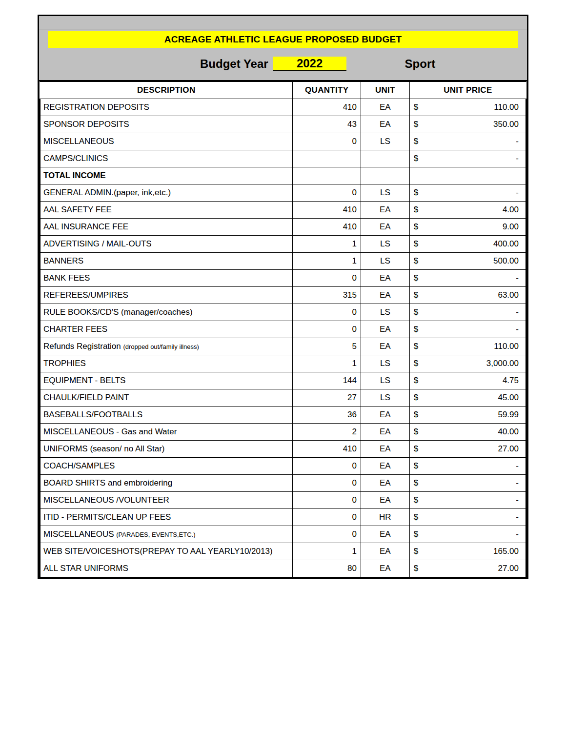ACREAGE ATHLETIC LEAGUE PROPOSED BUDGET
Budget Year
2022
Sport
| DESCRIPTION | QUANTITY | UNIT | UNIT PRICE |
| --- | --- | --- | --- |
| REGISTRATION DEPOSITS | 410 | EA | $ 110.00 |
| SPONSOR DEPOSITS | 43 | EA | $ 350.00 |
| MISCELLANEOUS | 0 | LS | $ - |
| CAMPS/CLINICS | | | $ - |
| TOTAL INCOME | | | |
| GENERAL ADMIN.(paper, ink,etc.) | 0 | LS | $ - |
| AAL SAFETY FEE | 410 | EA | $ 4.00 |
| AAL INSURANCE FEE | 410 | EA | $ 9.00 |
| ADVERTISING / MAIL-OUTS | 1 | LS | $ 400.00 |
| BANNERS | 1 | LS | $ 500.00 |
| BANK FEES | 0 | EA | $ - |
| REFEREES/UMPIRES | 315 | EA | $ 63.00 |
| RULE BOOKS/CD'S (manager/coaches) | 0 | LS | $ - |
| CHARTER FEES | 0 | EA | $ - |
| Refunds Registration (dropped out/family illness) | 5 | EA | $ 110.00 |
| TROPHIES | 1 | LS | $ 3,000.00 |
| EQUIPMENT - BELTS | 144 | LS | $ 4.75 |
| CHAULK/FIELD PAINT | 27 | LS | $ 45.00 |
| BASEBALLS/FOOTBALLS | 36 | EA | $ 59.99 |
| MISCELLANEOUS - Gas and Water | 2 | EA | $ 40.00 |
| UNIFORMS (season/ no All Star) | 410 | EA | $ 27.00 |
| COACH/SAMPLES | 0 | EA | $ - |
| BOARD SHIRTS and embroidering | 0 | EA | $ - |
| MISCELLANEOUS /VOLUNTEER | 0 | EA | $ - |
| ITID - PERMITS/CLEAN UP FEES | 0 | HR | $ - |
| MISCELLANEOUS (PARADES, EVENTS,ETC.) | 0 | EA | $ - |
| WEB SITE/VOICESHOTS(PREPAY TO AAL YEARLY10/2013) | 1 | EA | $ 165.00 |
| ALL STAR UNIFORMS | 80 | EA | $ 27.00 |